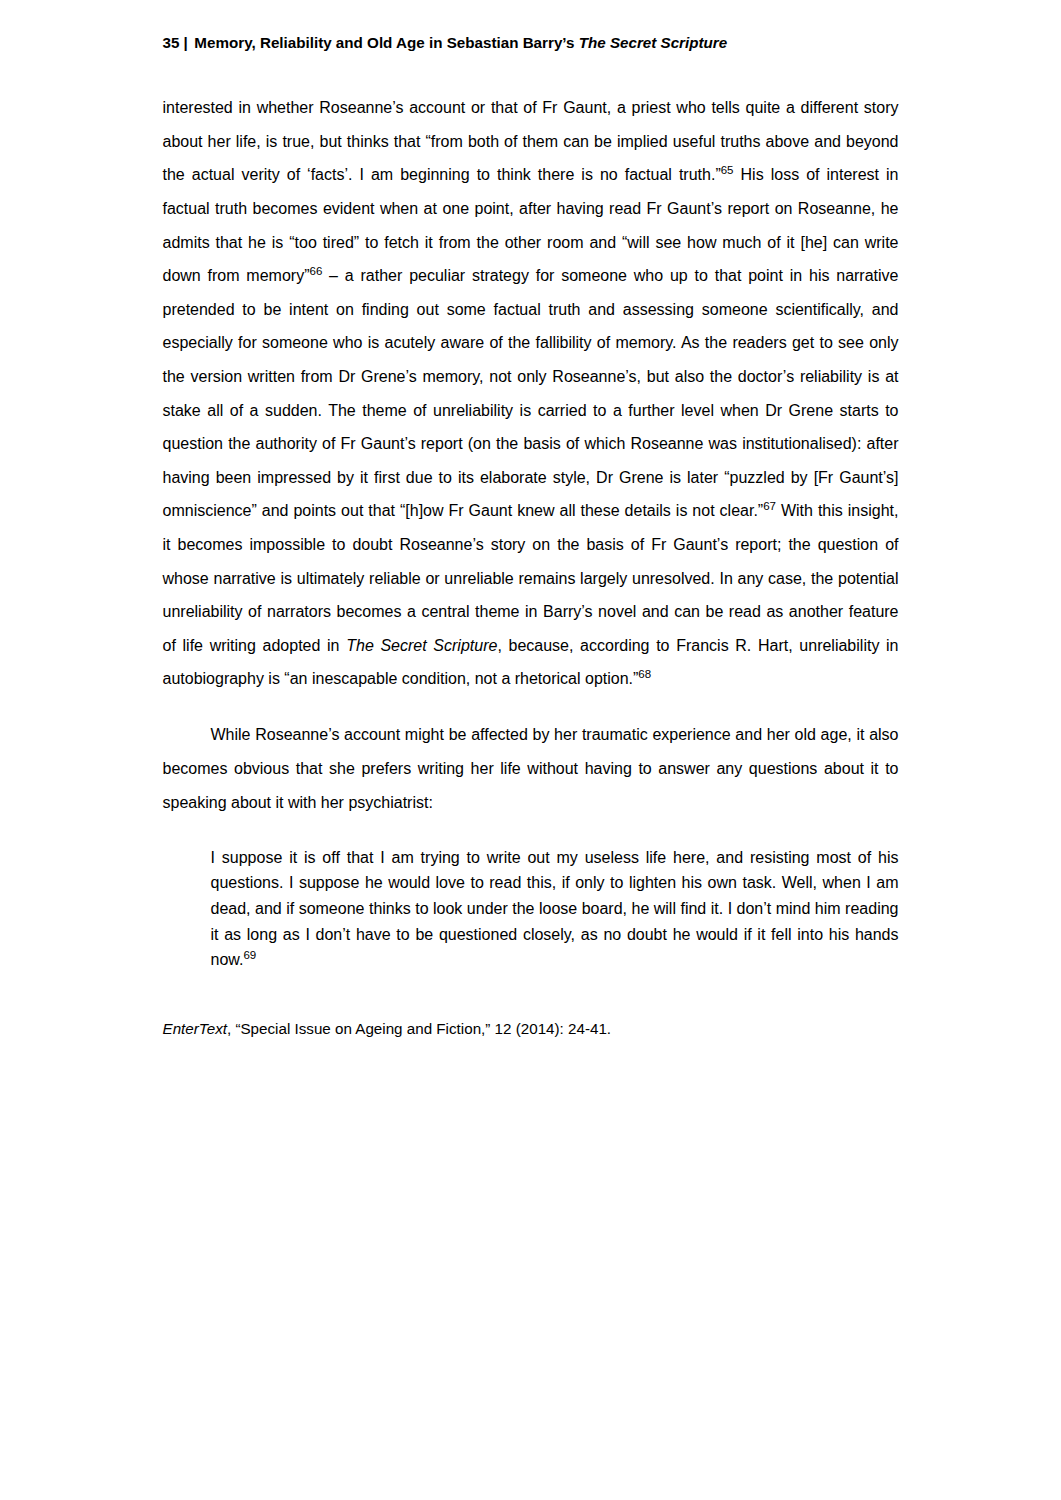35 | Memory, Reliability and Old Age in Sebastian Barry’s The Secret Scripture
interested in whether Roseanne’s account or that of Fr Gaunt, a priest who tells quite a different story about her life, is true, but thinks that “from both of them can be implied useful truths above and beyond the actual verity of ‘facts’. I am beginning to think there is no factual truth.”65 His loss of interest in factual truth becomes evident when at one point, after having read Fr Gaunt’s report on Roseanne, he admits that he is “too tired” to fetch it from the other room and “will see how much of it [he] can write down from memory”66 – a rather peculiar strategy for someone who up to that point in his narrative pretended to be intent on finding out some factual truth and assessing someone scientifically, and especially for someone who is acutely aware of the fallibility of memory. As the readers get to see only the version written from Dr Grene’s memory, not only Roseanne’s, but also the doctor’s reliability is at stake all of a sudden. The theme of unreliability is carried to a further level when Dr Grene starts to question the authority of Fr Gaunt’s report (on the basis of which Roseanne was institutionalised): after having been impressed by it first due to its elaborate style, Dr Grene is later “puzzled by [Fr Gaunt’s] omniscience” and points out that “[h]ow Fr Gaunt knew all these details is not clear.”67 With this insight, it becomes impossible to doubt Roseanne’s story on the basis of Fr Gaunt’s report; the question of whose narrative is ultimately reliable or unreliable remains largely unresolved. In any case, the potential unreliability of narrators becomes a central theme in Barry’s novel and can be read as another feature of life writing adopted in The Secret Scripture, because, according to Francis R. Hart, unreliability in autobiography is “an inescapable condition, not a rhetorical option.”68
While Roseanne’s account might be affected by her traumatic experience and her old age, it also becomes obvious that she prefers writing her life without having to answer any questions about it to speaking about it with her psychiatrist:
I suppose it is off that I am trying to write out my useless life here, and resisting most of his questions. I suppose he would love to read this, if only to lighten his own task. Well, when I am dead, and if someone thinks to look under the loose board, he will find it. I don’t mind him reading it as long as I don’t have to be questioned closely, as no doubt he would if it fell into his hands now.69
EnterText, “Special Issue on Ageing and Fiction,” 12 (2014): 24-41.